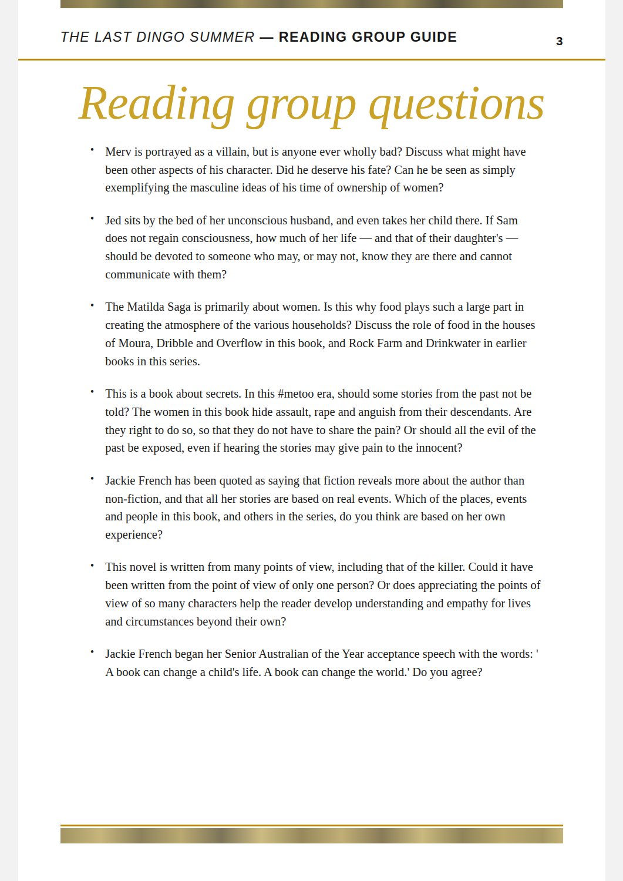The Last Dingo Summer — Reading Group Guide
3
Reading group questions
Merv is portrayed as a villain, but is anyone ever wholly bad? Discuss what might have been other aspects of his character. Did he deserve his fate? Can he be seen as simply exemplifying the masculine ideas of his time of ownership of women?
Jed sits by the bed of her unconscious husband, and even takes her child there. If Sam does not regain consciousness, how much of her life — and that of their daughter's — should be devoted to someone who may, or may not, know they are there and cannot communicate with them?
The Matilda Saga is primarily about women. Is this why food plays such a large part in creating the atmosphere of the various households? Discuss the role of food in the houses of Moura, Dribble and Overflow in this book, and Rock Farm and Drinkwater in earlier books in this series.
This is a book about secrets. In this #metoo era, should some stories from the past not be told? The women in this book hide assault, rape and anguish from their descendants. Are they right to do so, so that they do not have to share the pain? Or should all the evil of the past be exposed, even if hearing the stories may give pain to the innocent?
Jackie French has been quoted as saying that fiction reveals more about the author than non-fiction, and that all her stories are based on real events. Which of the places, events and people in this book, and others in the series, do you think are based on her own experience?
This novel is written from many points of view, including that of the killer. Could it have been written from the point of view of only one person? Or does appreciating the points of view of so many characters help the reader develop understanding and empathy for lives and circumstances beyond their own?
Jackie French began her Senior Australian of the Year acceptance speech with the words: ' A book can change a child's life. A book can change the world.' Do you agree?